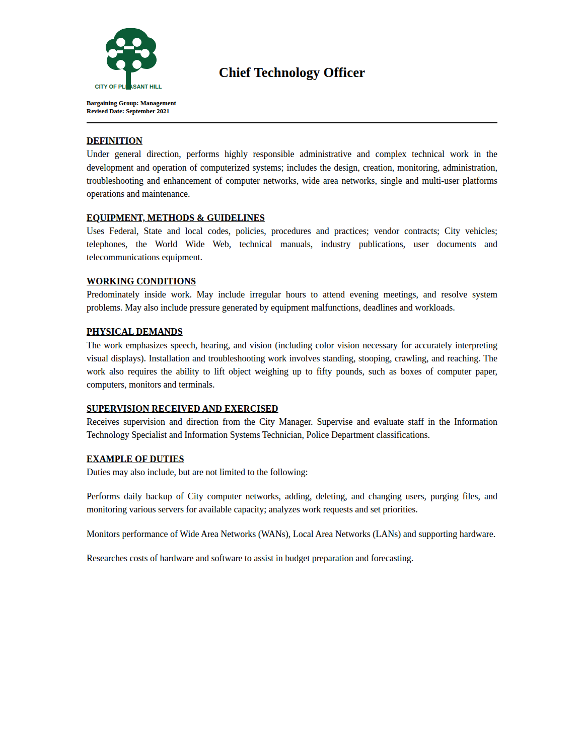CITY OF PLEASANT HILL
Chief Technology Officer
Bargaining Group: Management
Revised Date: September 2021
DEFINITION
Under general direction, performs highly responsible administrative and complex technical work in the development and operation of computerized systems; includes the design, creation, monitoring, administration, troubleshooting and enhancement of computer networks, wide area networks, single and multi-user platforms operations and maintenance.
EQUIPMENT, METHODS & GUIDELINES
Uses Federal, State and local codes, policies, procedures and practices; vendor contracts; City vehicles; telephones, the World Wide Web, technical manuals, industry publications, user documents and telecommunications equipment.
WORKING CONDITIONS
Predominately inside work. May include irregular hours to attend evening meetings, and resolve system problems. May also include pressure generated by equipment malfunctions, deadlines and workloads.
PHYSICAL DEMANDS
The work emphasizes speech, hearing, and vision (including color vision necessary for accurately interpreting visual displays). Installation and troubleshooting work involves standing, stooping, crawling, and reaching. The work also requires the ability to lift object weighing up to fifty pounds, such as boxes of computer paper, computers, monitors and terminals.
SUPERVISION RECEIVED AND EXERCISED
Receives supervision and direction from the City Manager. Supervise and evaluate staff in the Information Technology Specialist and Information Systems Technician, Police Department classifications.
EXAMPLE OF DUTIES
Duties may also include, but are not limited to the following:
Performs daily backup of City computer networks, adding, deleting, and changing users, purging files, and monitoring various servers for available capacity; analyzes work requests and set priorities.
Monitors performance of Wide Area Networks (WANs), Local Area Networks (LANs) and supporting hardware.
Researches costs of hardware and software to assist in budget preparation and forecasting.